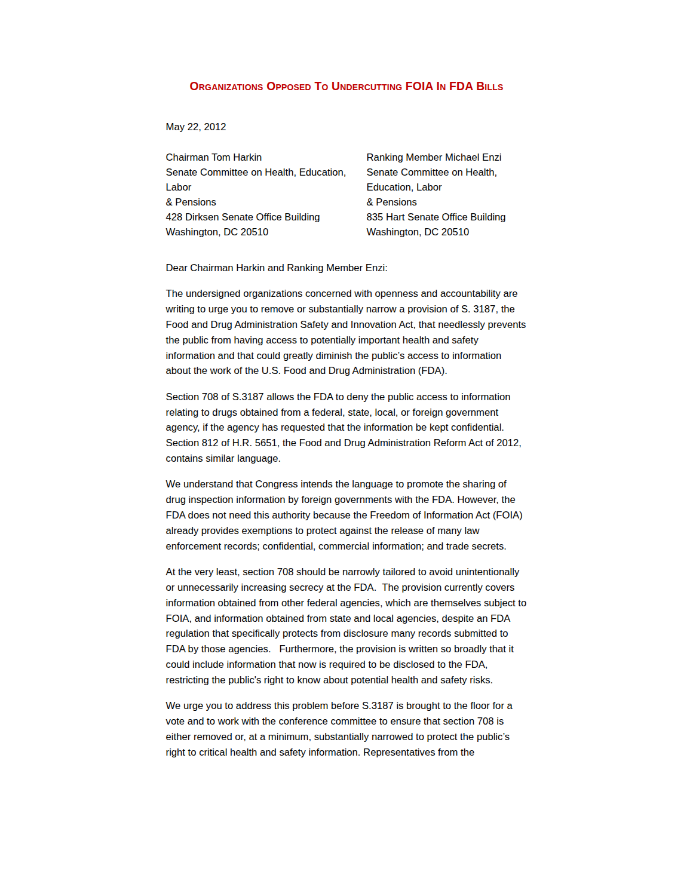Organizations Opposed To Undercutting FOIA In FDA Bills
May 22, 2012
| Chairman Tom Harkin Senate Committee on Health, Education, Labor & Pensions 428 Dirksen Senate Office Building Washington, DC 20510 | Ranking Member Michael Enzi Senate Committee on Health, Education, Labor & Pensions 835 Hart Senate Office Building Washington, DC 20510 |
Dear Chairman Harkin and Ranking Member Enzi:
The undersigned organizations concerned with openness and accountability are writing to urge you to remove or substantially narrow a provision of S. 3187, the Food and Drug Administration Safety and Innovation Act, that needlessly prevents the public from having access to potentially important health and safety information and that could greatly diminish the public’s access to information about the work of the U.S. Food and Drug Administration (FDA).
Section 708 of S.3187 allows the FDA to deny the public access to information relating to drugs obtained from a federal, state, local, or foreign government agency, if the agency has requested that the information be kept confidential. Section 812 of H.R. 5651, the Food and Drug Administration Reform Act of 2012, contains similar language.
We understand that Congress intends the language to promote the sharing of drug inspection information by foreign governments with the FDA. However, the FDA does not need this authority because the Freedom of Information Act (FOIA) already provides exemptions to protect against the release of many law enforcement records; confidential, commercial information; and trade secrets.
At the very least, section 708 should be narrowly tailored to avoid unintentionally or unnecessarily increasing secrecy at the FDA. The provision currently covers information obtained from other federal agencies, which are themselves subject to FOIA, and information obtained from state and local agencies, despite an FDA regulation that specifically protects from disclosure many records submitted to FDA by those agencies. Furthermore, the provision is written so broadly that it could include information that now is required to be disclosed to the FDA, restricting the public's right to know about potential health and safety risks.
We urge you to address this problem before S.3187 is brought to the floor for a vote and to work with the conference committee to ensure that section 708 is either removed or, at a minimum, substantially narrowed to protect the public’s right to critical health and safety information. Representatives from the